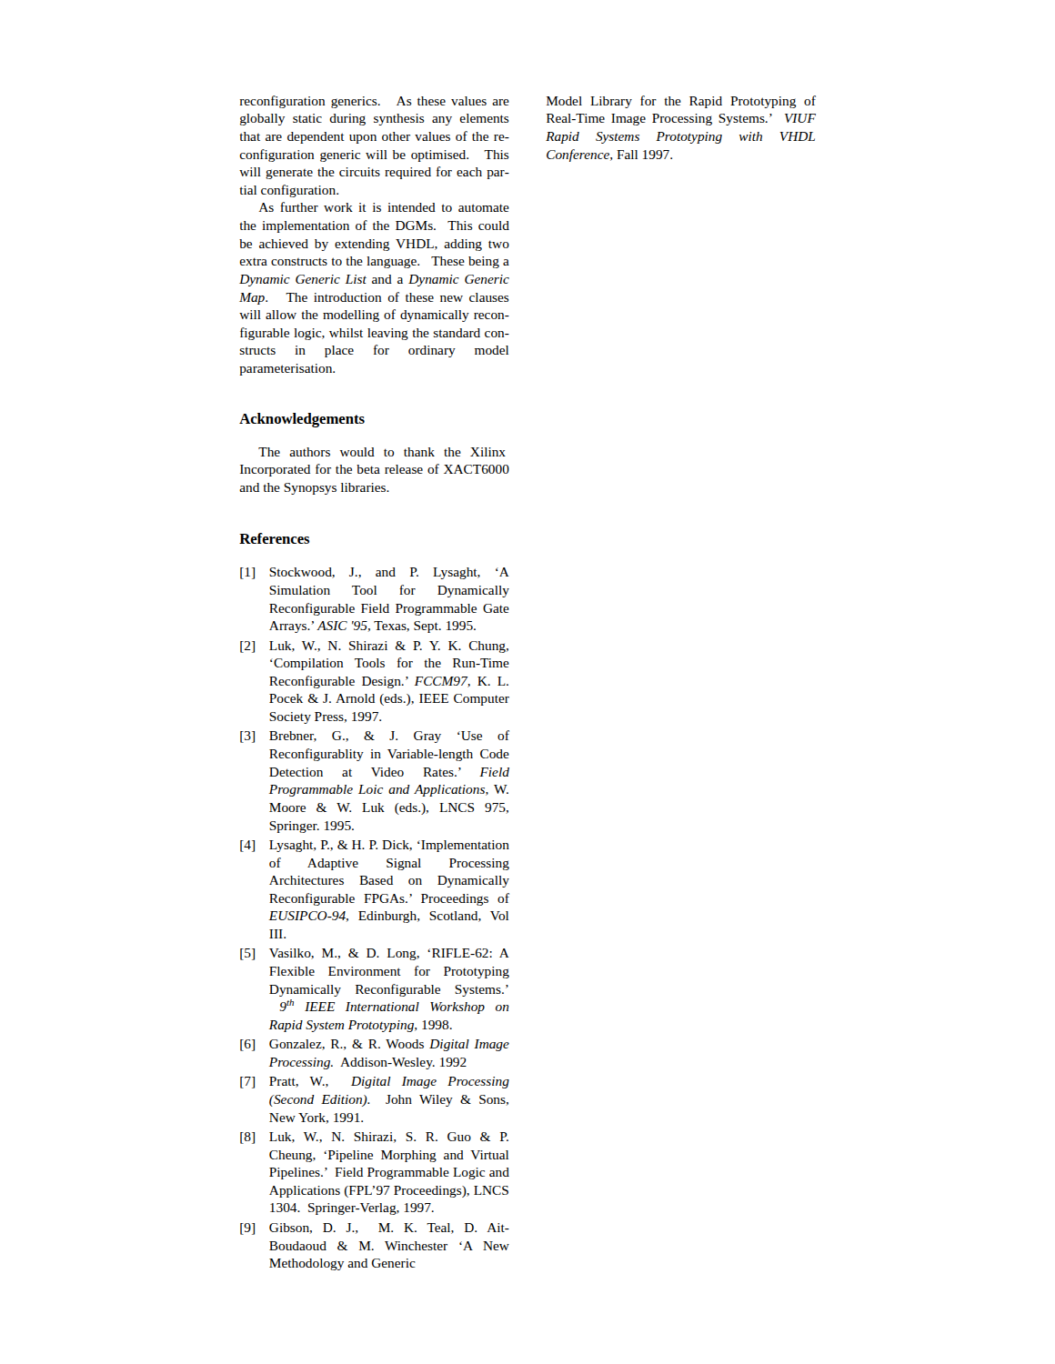reconfiguration generics. As these values are globally static during synthesis any elements that are dependent upon other values of the reconfiguration generic will be optimised. This will generate the circuits required for each partial configuration.
As further work it is intended to automate the implementation of the DGMs. This could be achieved by extending VHDL, adding two extra constructs to the language. These being a Dynamic Generic List and a Dynamic Generic Map. The introduction of these new clauses will allow the modelling of dynamically reconfigurable logic, whilst leaving the standard constructs in place for ordinary model parameterisation.
Acknowledgements
The authors would to thank the Xilinx Incorporated for the beta release of XACT6000 and the Synopsys libraries.
References
[1] Stockwood, J., and P. Lysaght, ‘A Simulation Tool for Dynamically Reconfigurable Field Programmable Gate Arrays.’ ASIC '95, Texas, Sept. 1995.
[2] Luk, W., N. Shirazi & P. Y. K. Chung, ‘Compilation Tools for the Run-Time Reconfigurable Design.’ FCCM97, K. L. Pocek & J. Arnold (eds.), IEEE Computer Society Press, 1997.
[3] Brebner, G., & J. Gray ‘Use of Reconfigurablity in Variable-length Code Detection at Video Rates.’ Field Programmable Loic and Applications, W. Moore & W. Luk (eds.), LNCS 975, Springer. 1995.
[4] Lysaght, P., & H. P. Dick, ‘Implementation of Adaptive Signal Processing Architectures Based on Dynamically Reconfigurable FPGAs.’ Proceedings of EUSIPCO-94, Edinburgh, Scotland, Vol III.
[5] Vasilko, M., & D. Long, ‘RIFLE-62: A Flexible Environment for Prototyping Dynamically Reconfigurable Systems.’ 9th IEEE International Workshop on Rapid System Prototyping, 1998.
[6] Gonzalez, R., & R. Woods Digital Image Processing. Addison-Wesley. 1992
[7] Pratt, W., Digital Image Processing (Second Edition). John Wiley & Sons, New York, 1991.
[8] Luk, W., N. Shirazi, S. R. Guo & P. Cheung, ‘Pipeline Morphing and Virtual Pipelines.’ Field Programmable Logic and Applications (FPL’97 Proceedings), LNCS 1304. Springer-Verlag, 1997.
[9] Gibson, D. J., M. K. Teal, D. Ait-Boudaoud & M. Winchester ‘A New Methodology and Generic
Model Library for the Rapid Prototyping of Real-Time Image Processing Systems.’ VIUF Rapid Systems Prototyping with VHDL Conference, Fall 1997.